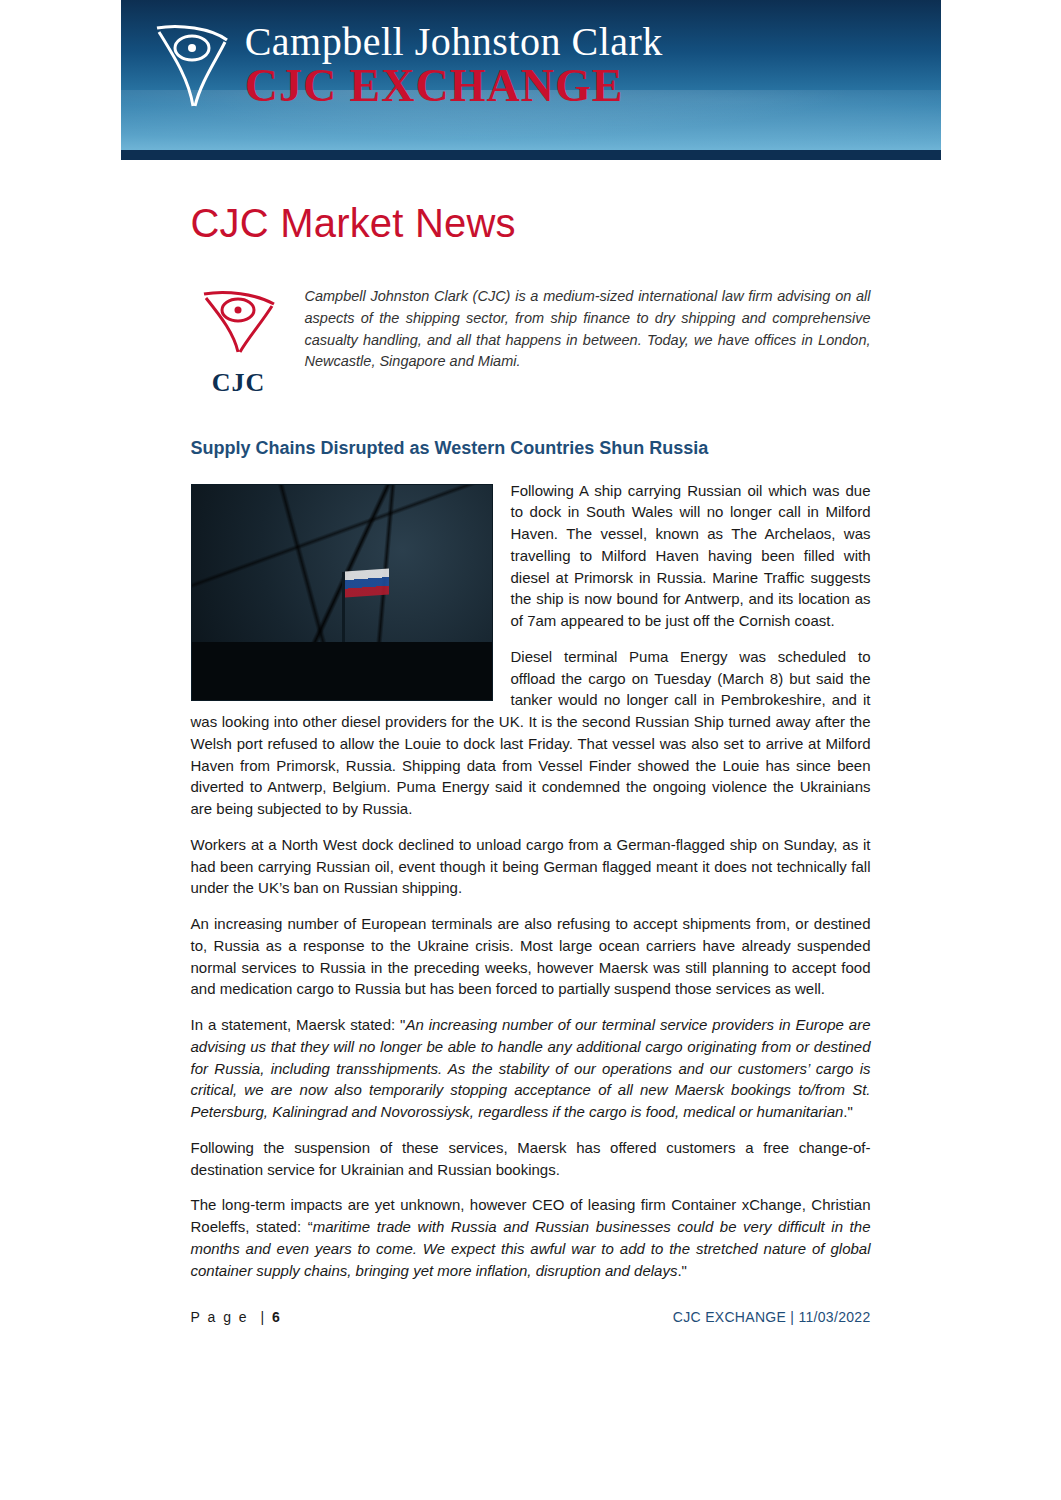Campbell Johnston Clark
CJC EXCHANGE
CJC Market News
CJC
Campbell Johnston Clark (CJC) is a medium-sized international law firm advising on all aspects of the shipping sector, from ship finance to dry shipping and comprehensive casualty handling, and all that happens in between. Today, we have offices in London, Newcastle, Singapore and Miami.
Supply Chains Disrupted as Western Countries Shun Russia
Following A ship carrying Russian oil which was due to dock in South Wales will no longer call in Milford Haven. The vessel, known as The Archelaos, was travelling to Milford Haven having been filled with diesel at Primorsk in Russia. Marine Traffic suggests the ship is now bound for Antwerp, and its location as of 7am appeared to be just off the Cornish coast.
Diesel terminal Puma Energy was scheduled to offload the cargo on Tuesday (March 8) but said the tanker would no longer call in Pembrokeshire, and it was looking into other diesel providers for the UK. It is the second Russian Ship turned away after the Welsh port refused to allow the Louie to dock last Friday. That vessel was also set to arrive at Milford Haven from Primorsk, Russia. Shipping data from Vessel Finder showed the Louie has since been diverted to Antwerp, Belgium. Puma Energy said it condemned the ongoing violence the Ukrainians are being subjected to by Russia.
Workers at a North West dock declined to unload cargo from a German-flagged ship on Sunday, as it had been carrying Russian oil, event though it being German flagged meant it does not technically fall under the UK’s ban on Russian shipping.
An increasing number of European terminals are also refusing to accept shipments from, or destined to, Russia as a response to the Ukraine crisis. Most large ocean carriers have already suspended normal services to Russia in the preceding weeks, however Maersk was still planning to accept food and medication cargo to Russia but has been forced to partially suspend those services as well.
In a statement, Maersk stated: "An increasing number of our terminal service providers in Europe are advising us that they will no longer be able to handle any additional cargo originating from or destined for Russia, including transshipments. As the stability of our operations and our customers’ cargo is critical, we are now also temporarily stopping acceptance of all new Maersk bookings to/from St. Petersburg, Kaliningrad and Novorossiysk, regardless if the cargo is food, medical or humanitarian."
Following the suspension of these services, Maersk has offered customers a free change-of-destination service for Ukrainian and Russian bookings.
The long-term impacts are yet unknown, however CEO of leasing firm Container xChange, Christian Roeleffs, stated: “maritime trade with Russia and Russian businesses could be very difficult in the months and even years to come. We expect this awful war to add to the stretched nature of global container supply chains, bringing yet more inflation, disruption and delays."
P a g e | 6
CJC EXCHANGE | 11/03/2022